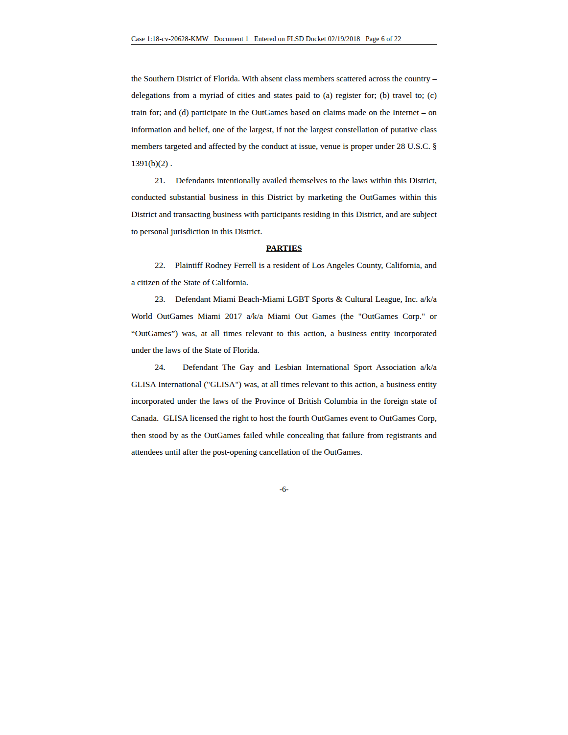Case 1:18-cv-20628-KMW Document 1 Entered on FLSD Docket 02/19/2018 Page 6 of 22
the Southern District of Florida. With absent class members scattered across the country – delegations from a myriad of cities and states paid to (a) register for; (b) travel to; (c) train for; and (d) participate in the OutGames based on claims made on the Internet – on information and belief, one of the largest, if not the largest constellation of putative class members targeted and affected by the conduct at issue, venue is proper under 28 U.S.C. § 1391(b)(2) .
21. Defendants intentionally availed themselves to the laws within this District, conducted substantial business in this District by marketing the OutGames within this District and transacting business with participants residing in this District, and are subject to personal jurisdiction in this District.
PARTIES
22. Plaintiff Rodney Ferrell is a resident of Los Angeles County, California, and a citizen of the State of California.
23. Defendant Miami Beach-Miami LGBT Sports & Cultural League, Inc. a/k/a World OutGames Miami 2017 a/k/a Miami Out Games (the "OutGames Corp." or “OutGames”) was, at all times relevant to this action, a business entity incorporated under the laws of the State of Florida.
24. Defendant The Gay and Lesbian International Sport Association a/k/a GLISA International ("GLISA") was, at all times relevant to this action, a business entity incorporated under the laws of the Province of British Columbia in the foreign state of Canada. GLISA licensed the right to host the fourth OutGames event to OutGames Corp, then stood by as the OutGames failed while concealing that failure from registrants and attendees until after the post-opening cancellation of the OutGames.
-6-